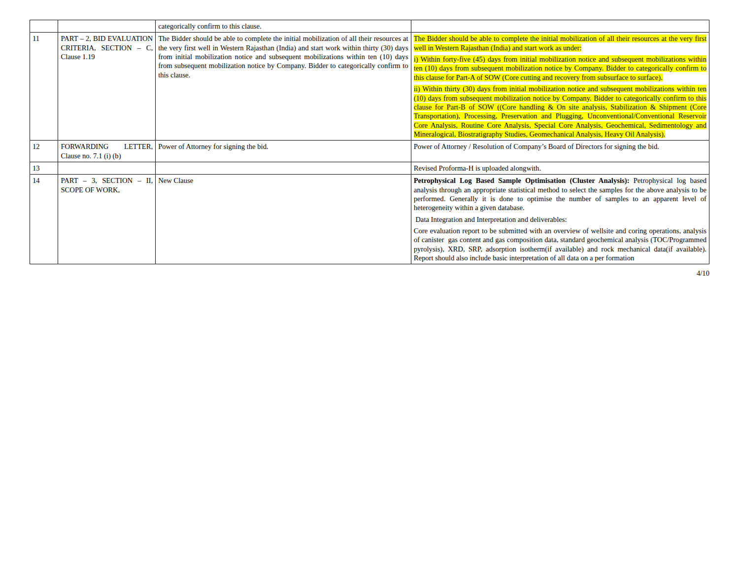| | | categorically confirm to this clause. | |
| 11 | PART – 2, BID EVALUATION CRITERIA, SECTION – C, Clause 1.19 | The Bidder should be able to complete the initial mobilization of all their resources at the very first well in Western Rajasthan (India) and start work within thirty (30) days from initial mobilization notice and subsequent mobilizations within ten (10) days from subsequent mobilization notice by Company. Bidder to categorically confirm to this clause. | The Bidder should be able to complete the initial mobilization of all their resources at the very first well in Western Rajasthan (India) and start work as under: i) Within forty-five (45) days from initial mobilization notice and subsequent mobilizations within ten (10) days from subsequent mobilization notice by Company. Bidder to categorically confirm to this clause for Part-A of SOW (Core cutting and recovery from subsurface to surface). ii) Within thirty (30) days from initial mobilization notice and subsequent mobilizations within ten (10) days from subsequent mobilization notice by Company. Bidder to categorically confirm to this clause for Part-B of SOW ((Core handling & On site analysis, Stabilization & Shipment (Core Transportation), Processing, Preservation and Plugging, Unconventional/Conventional Reservoir Core Analysis, Routine Core Analysis, Special Core Analysis, Geochemical, Sedimentology and Mineralogical, Biostratigraphy Studies, Geomechanical Analysis, Heavy Oil Analysis). |
| 12 | FORWARDING LETTER, Clause no. 7.1 (i) (b) | Power of Attorney for signing the bid. | Power of Attorney / Resolution of Company’s Board of Directors for signing the bid. |
| 13 | | | Revised Proforma-H is uploaded alongwith. |
| 14 | PART – 3, SECTION – II, SCOPE OF WORK, | New Clause | Petrophysical Log Based Sample Optimisation (Cluster Analysis): Petrophysical log based analysis through an appropriate statistical method to select the samples for the above analysis to be performed. Generally it is done to optimise the number of samples to an apparent level of heterogeneity within a given database. Data Integration and Interpretation and deliverables: Core evaluation report to be submitted with an overview of wellsite and coring operations, analysis of canister gas content and gas composition data, standard geochemical analysis (TOC/Programmed pyrolysis), XRD, SRP, adsorption isotherm(if available) and rock mechanical data(if available). Report should also include basic interpretation of all data on a per formation |
4/10